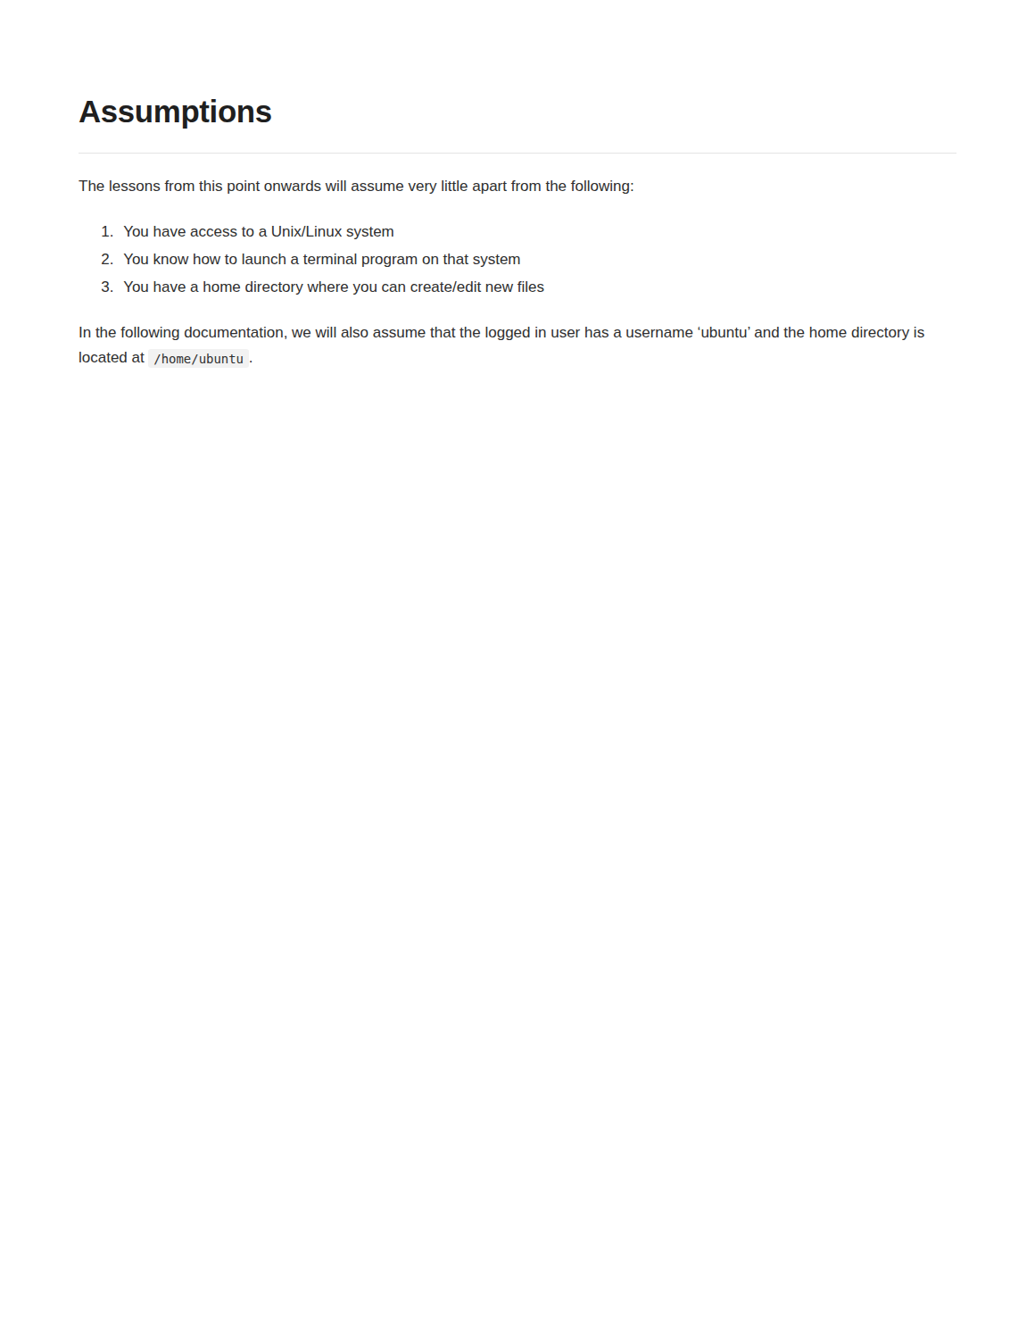Assumptions
The lessons from this point onwards will assume very little apart from the following:
You have access to a Unix/Linux system
You know how to launch a terminal program on that system
You have a home directory where you can create/edit new files
In the following documentation, we will also assume that the logged in user has a username ‘ubuntu’ and the home directory is located at /home/ubuntu.